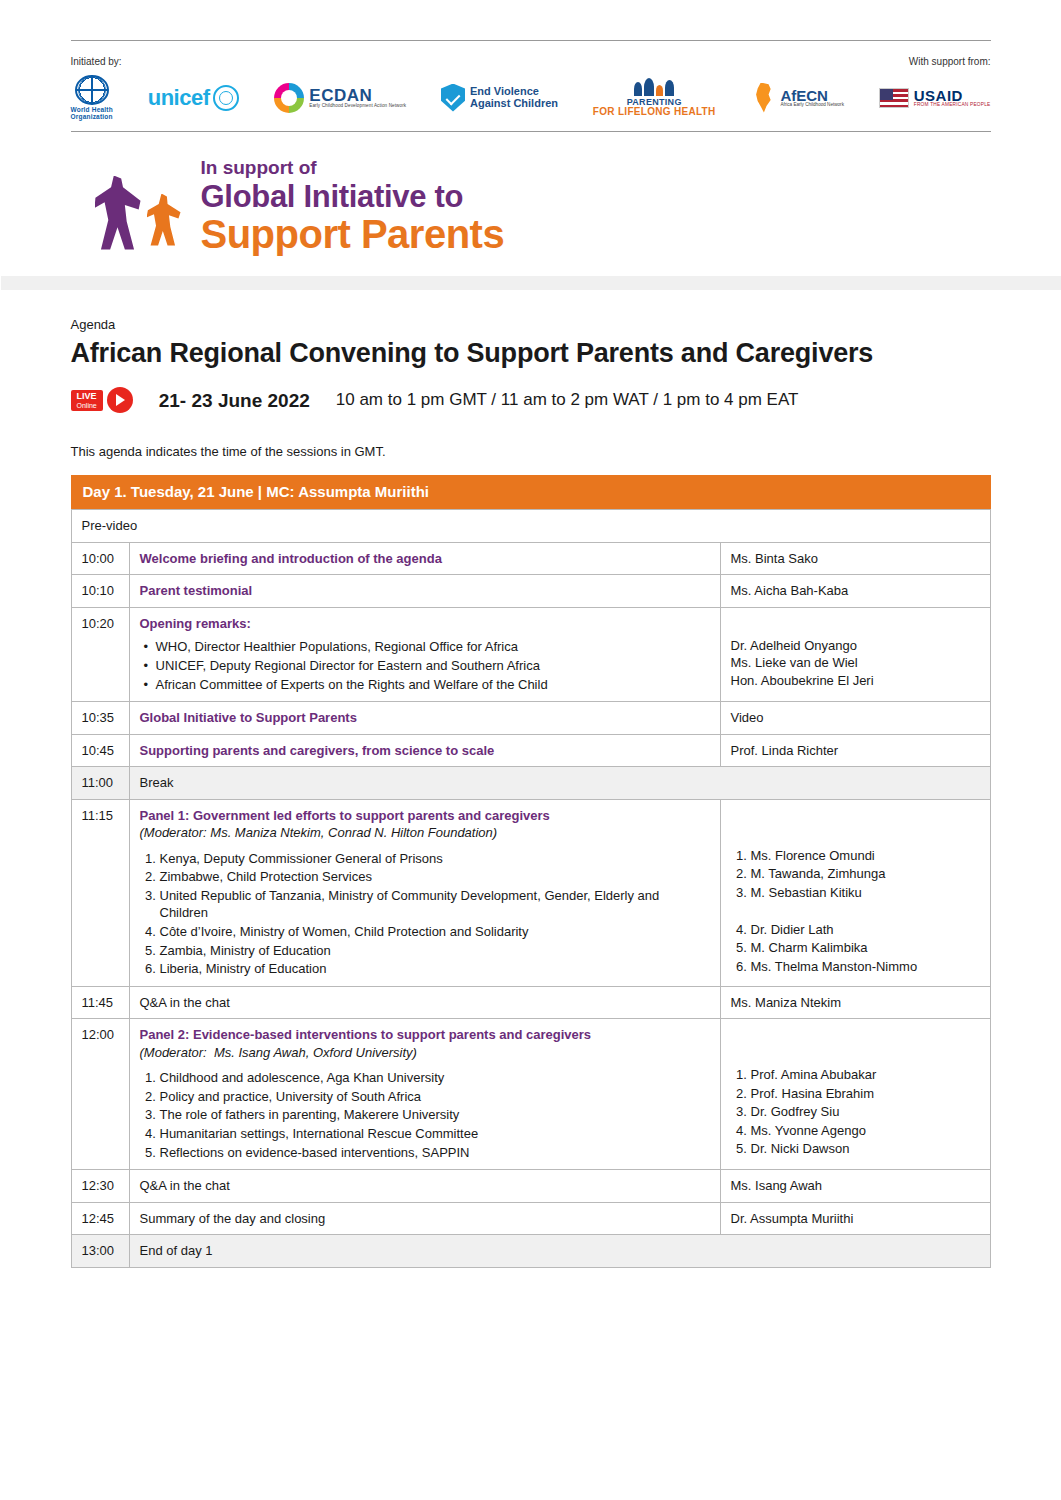Initiated by: With support from:
World Health
Organization
unicef
ECDAN Early Childhood Development Action Network
End Violence Against Children
PARENTING FOR LIFELONG HEALTH
AfECN Africa Early Childhood Network
USAID FROM THE AMERICAN PEOPLE
In support of
Global Initiative to
Support Parents
Agenda
African Regional Convening to Support Parents and Caregivers
LIVEOnline
21- 23 June 2022
10 am to 1 pm GMT / 11 am to 2 pm WAT / 1 pm to 4 pm EAT
This agenda indicates the time of the sessions in GMT.
Day 1. Tuesday, 21 June | MC: Assumpta Muriithi
| Pre-video |
| 10:00 | Welcome briefing and introduction of the agenda | Ms. Binta Sako |
| 10:10 | Parent testimonial | Ms. Aicha Bah-Kaba |
| 10:20 | Opening remarks: WHO, Director Healthier Populations, Regional Office for Africa UNICEF, Deputy Regional Director for Eastern and Southern Africa African Committee of Experts on the Rights and Welfare of the Child | Dr. Adelheid Onyango Ms. Lieke van de Wiel Hon. Aboubekrine El Jeri |
| 10:35 | Global Initiative to Support Parents | Video |
| 10:45 | Supporting parents and caregivers, from science to scale | Prof. Linda Richter |
| 11:00 | Break |
| 11:15 | Panel 1: Government led efforts to support parents and caregivers (Moderator: Ms. Maniza Ntekim, Conrad N. Hilton Foundation) Kenya, Deputy Commissioner General of Prisons Zimbabwe, Child Protection Services United Republic of Tanzania, Ministry of Community Development, Gender, Elderly and Children Côte d’Ivoire, Ministry of Women, Child Protection and Solidarity Zambia, Ministry of Education Liberia, Ministry of Education | Ms. Florence Omundi M. Tawanda, Zimhunga M. Sebastian Kitiku Dr. Didier Lath M. Charm Kalimbika Ms. Thelma Manston-Nimmo |
| 11:45 | Q&A in the chat | Ms. Maniza Ntekim |
| 12:00 | Panel 2: Evidence-based interventions to support parents and caregivers (Moderator: Ms. Isang Awah, Oxford University) Childhood and adolescence, Aga Khan University Policy and practice, University of South Africa The role of fathers in parenting, Makerere University Humanitarian settings, International Rescue Committee Reflections on evidence-based interventions, SAPPIN | Prof. Amina Abubakar Prof. Hasina Ebrahim Dr. Godfrey Siu Ms. Yvonne Agengo Dr. Nicki Dawson |
| 12:30 | Q&A in the chat | Ms. Isang Awah |
| 12:45 | Summary of the day and closing | Dr. Assumpta Muriithi |
| 13:00 | End of day 1 |